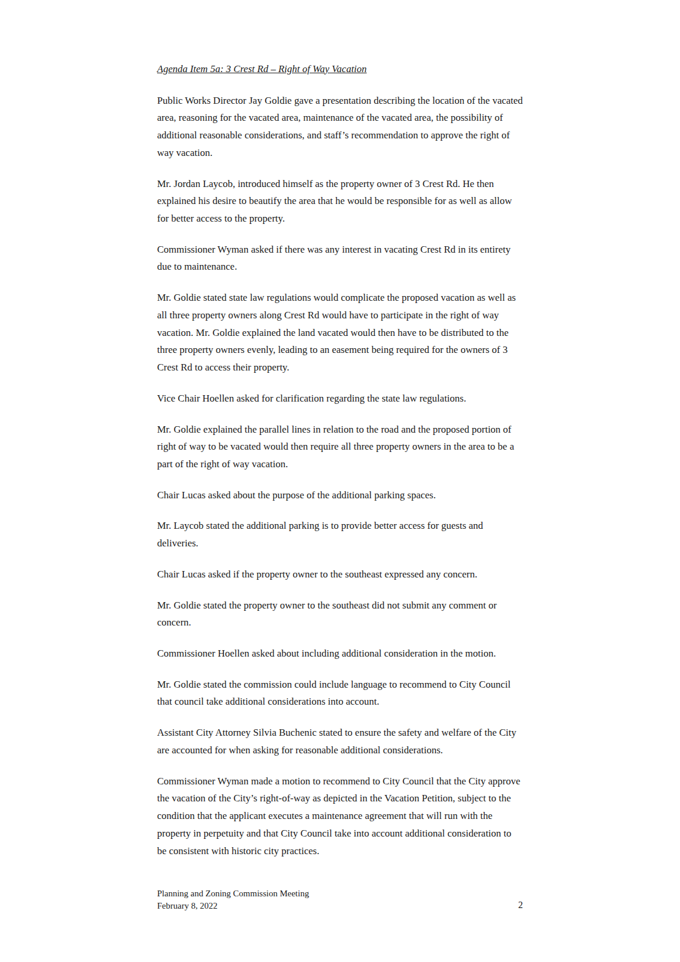Agenda Item 5a: 3 Crest Rd – Right of Way Vacation
Public Works Director Jay Goldie gave a presentation describing the location of the vacated area, reasoning for the vacated area, maintenance of the vacated area, the possibility of additional reasonable considerations, and staff’s recommendation to approve the right of way vacation.
Mr. Jordan Laycob, introduced himself as the property owner of 3 Crest Rd. He then explained his desire to beautify the area that he would be responsible for as well as allow for better access to the property.
Commissioner Wyman asked if there was any interest in vacating Crest Rd in its entirety due to maintenance.
Mr. Goldie stated state law regulations would complicate the proposed vacation as well as all three property owners along Crest Rd would have to participate in the right of way vacation. Mr. Goldie explained the land vacated would then have to be distributed to the three property owners evenly, leading to an easement being required for the owners of 3 Crest Rd to access their property.
Vice Chair Hoellen asked for clarification regarding the state law regulations.
Mr. Goldie explained the parallel lines in relation to the road and the proposed portion of right of way to be vacated would then require all three property owners in the area to be a part of the right of way vacation.
Chair Lucas asked about the purpose of the additional parking spaces.
Mr. Laycob stated the additional parking is to provide better access for guests and deliveries.
Chair Lucas asked if the property owner to the southeast expressed any concern.
Mr. Goldie stated the property owner to the southeast did not submit any comment or concern.
Commissioner Hoellen asked about including additional consideration in the motion.
Mr. Goldie stated the commission could include language to recommend to City Council that council take additional considerations into account.
Assistant City Attorney Silvia Buchenic stated to ensure the safety and welfare of the City are accounted for when asking for reasonable additional considerations.
Commissioner Wyman made a motion to recommend to City Council that the City approve the vacation of the City’s right-of-way as depicted in the Vacation Petition, subject to the condition that the applicant executes a maintenance agreement that will run with the property in perpetuity and that City Council take into account additional consideration to be consistent with historic city practices.
Planning and Zoning Commission Meeting
February 8, 2022
2